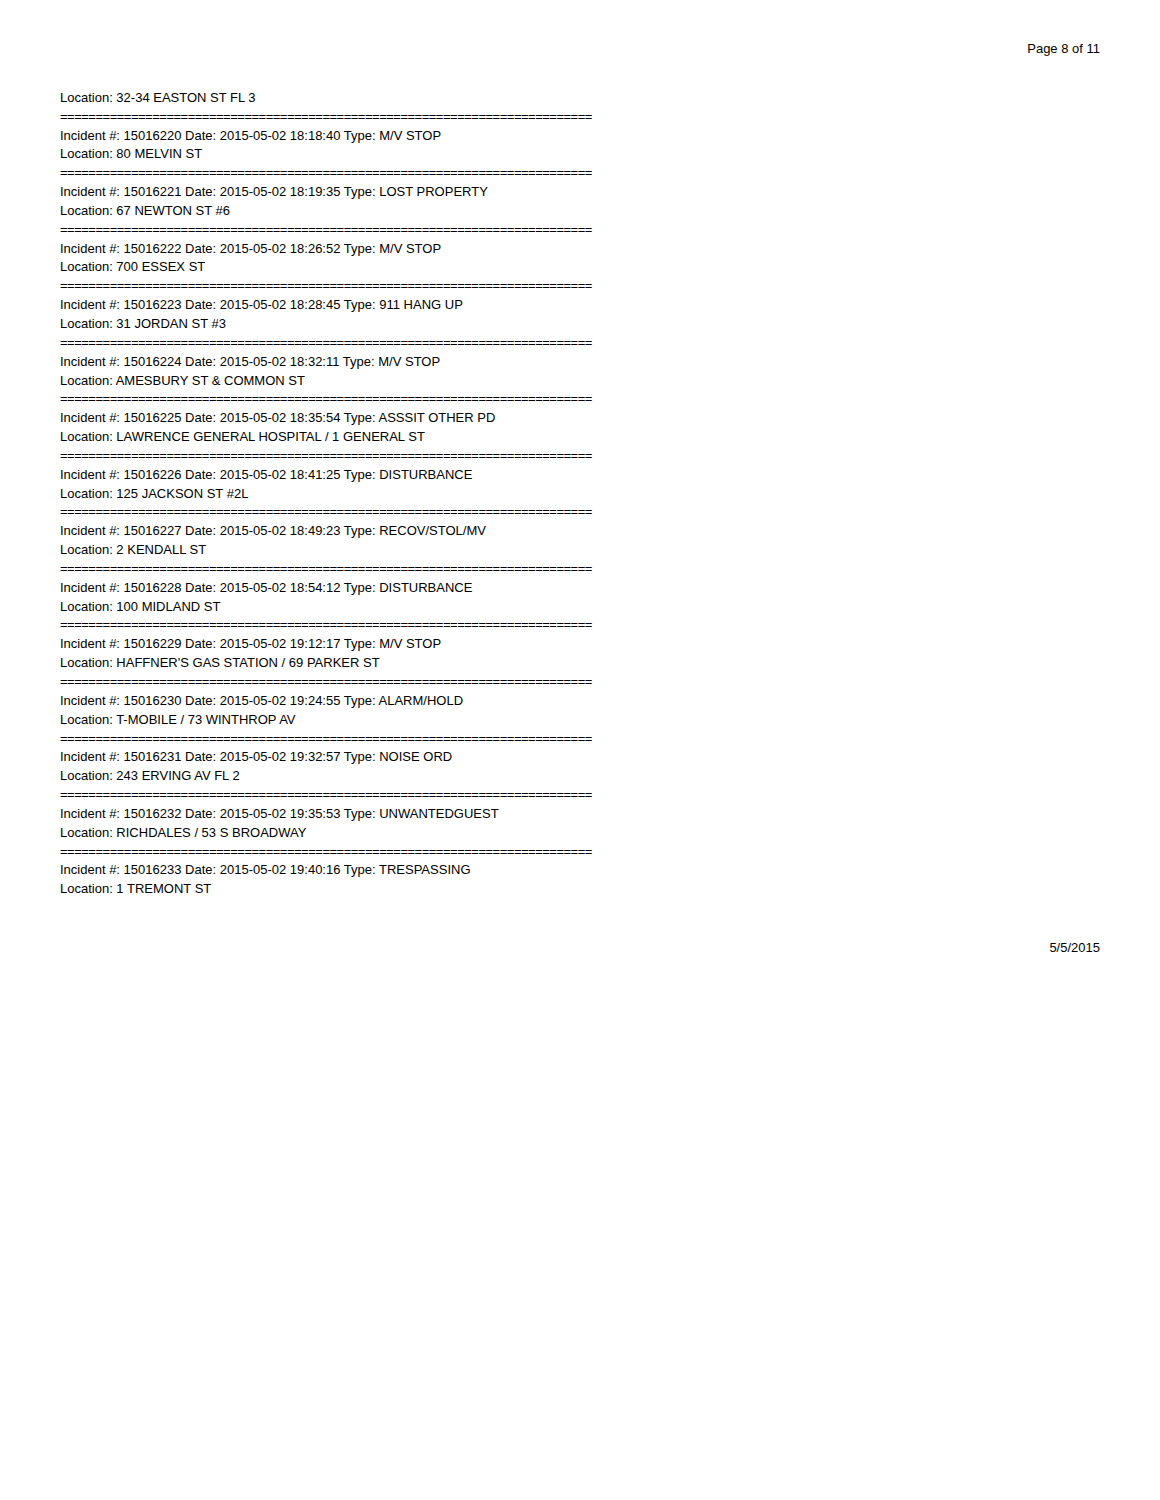Page 8 of 11
Location: 32-34 EASTON ST FL 3 =========================================================================== Incident #: 15016220 Date: 2015-05-02 18:18:40 Type: M/V STOP Location: 80 MELVIN ST =========================================================================== Incident #: 15016221 Date: 2015-05-02 18:19:35 Type: LOST PROPERTY Location: 67 NEWTON ST #6 =========================================================================== Incident #: 15016222 Date: 2015-05-02 18:26:52 Type: M/V STOP Location: 700 ESSEX ST =========================================================================== Incident #: 15016223 Date: 2015-05-02 18:28:45 Type: 911 HANG UP Location: 31 JORDAN ST #3 =========================================================================== Incident #: 15016224 Date: 2015-05-02 18:32:11 Type: M/V STOP Location: AMESBURY ST & COMMON ST =========================================================================== Incident #: 15016225 Date: 2015-05-02 18:35:54 Type: ASSSIT OTHER PD Location: LAWRENCE GENERAL HOSPITAL / 1 GENERAL ST =========================================================================== Incident #: 15016226 Date: 2015-05-02 18:41:25 Type: DISTURBANCE Location: 125 JACKSON ST #2L =========================================================================== Incident #: 15016227 Date: 2015-05-02 18:49:23 Type: RECOV/STOL/MV Location: 2 KENDALL ST =========================================================================== Incident #: 15016228 Date: 2015-05-02 18:54:12 Type: DISTURBANCE Location: 100 MIDLAND ST =========================================================================== Incident #: 15016229 Date: 2015-05-02 19:12:17 Type: M/V STOP Location: HAFFNER'S GAS STATION / 69 PARKER ST =========================================================================== Incident #: 15016230 Date: 2015-05-02 19:24:55 Type: ALARM/HOLD Location: T-MOBILE / 73 WINTHROP AV =========================================================================== Incident #: 15016231 Date: 2015-05-02 19:32:57 Type: NOISE ORD Location: 243 ERVING AV FL 2 =========================================================================== Incident #: 15016232 Date: 2015-05-02 19:35:53 Type: UNWANTEDGUEST Location: RICHDALES / 53 S BROADWAY =========================================================================== Incident #: 15016233 Date: 2015-05-02 19:40:16 Type: TRESPASSING Location: 1 TREMONT ST
5/5/2015